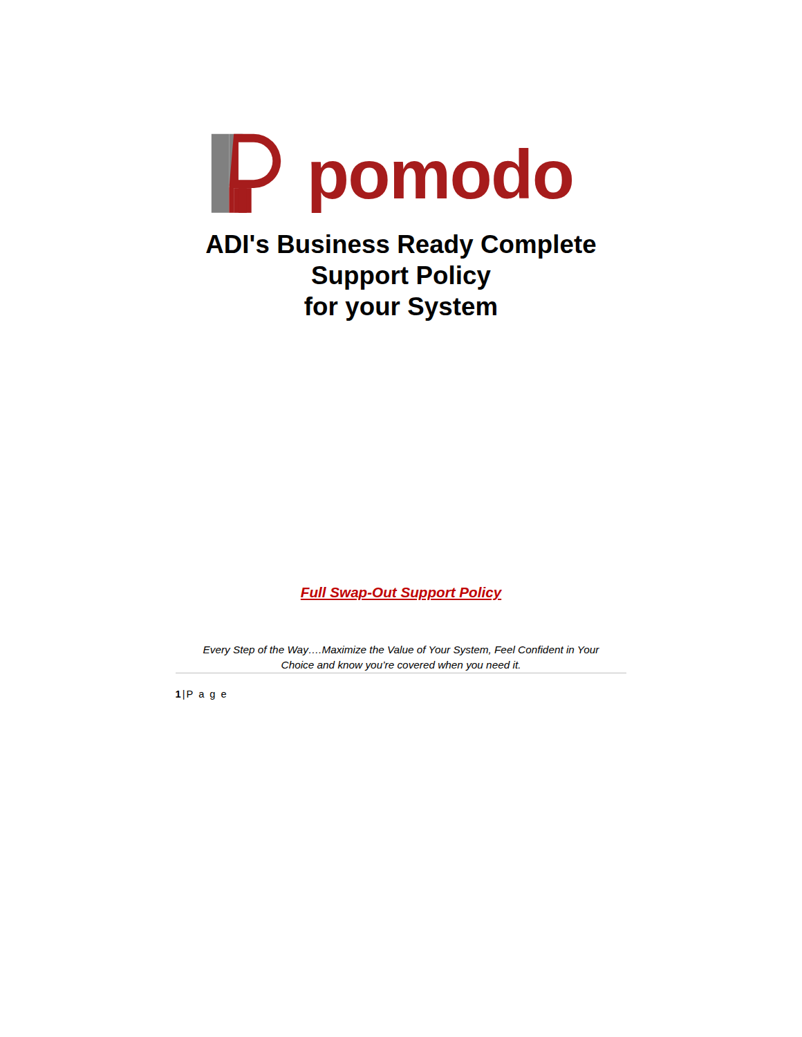pomodo
ADI's Business Ready Complete Support Policy
for your System
Full Swap-Out Support Policy
Every Step of the Way….Maximize the Value of Your System, Feel Confident in Your Choice and know you’re covered when you need it.
1|P a g e